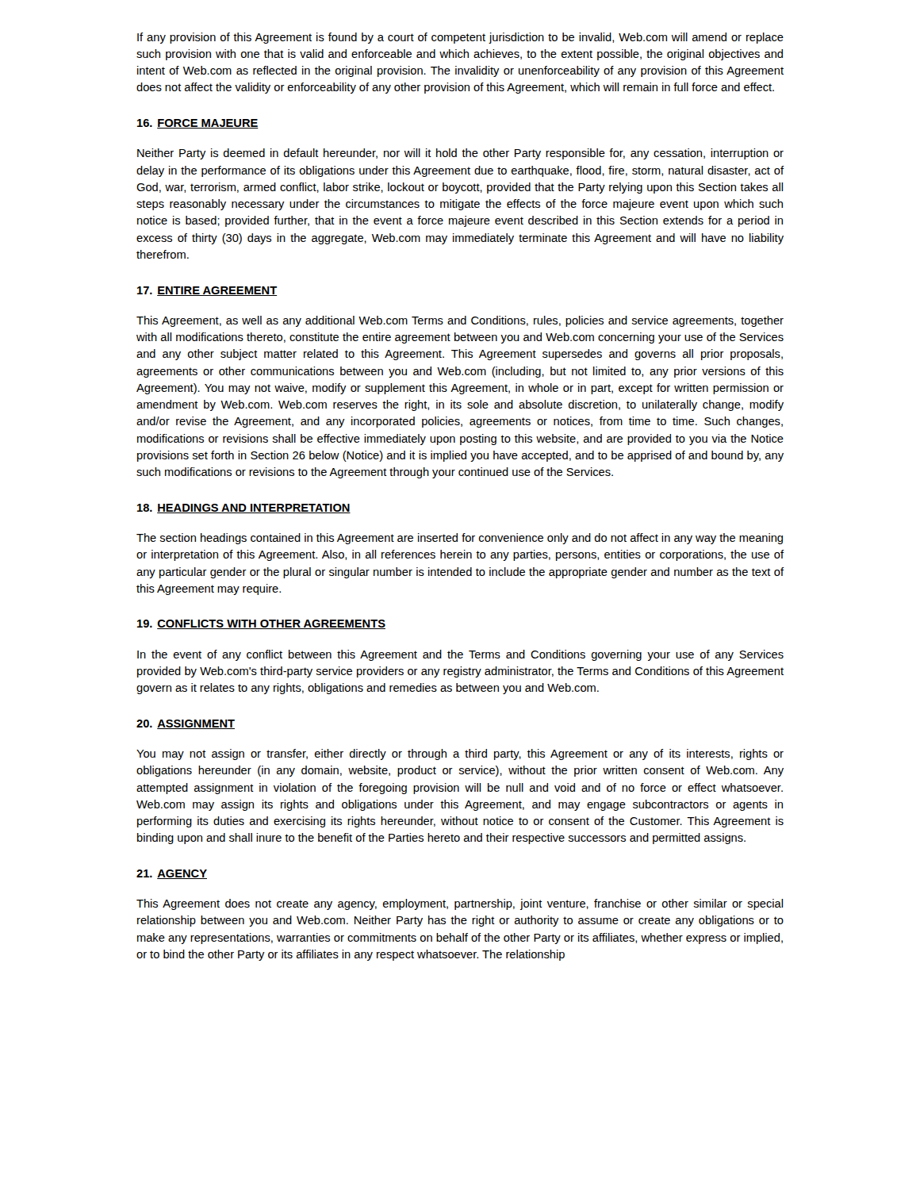If any provision of this Agreement is found by a court of competent jurisdiction to be invalid, Web.com will amend or replace such provision with one that is valid and enforceable and which achieves, to the extent possible, the original objectives and intent of Web.com as reflected in the original provision. The invalidity or unenforceability of any provision of this Agreement does not affect the validity or enforceability of any other provision of this Agreement, which will remain in full force and effect.
16. FORCE MAJEURE
Neither Party is deemed in default hereunder, nor will it hold the other Party responsible for, any cessation, interruption or delay in the performance of its obligations under this Agreement due to earthquake, flood, fire, storm, natural disaster, act of God, war, terrorism, armed conflict, labor strike, lockout or boycott, provided that the Party relying upon this Section takes all steps reasonably necessary under the circumstances to mitigate the effects of the force majeure event upon which such notice is based; provided further, that in the event a force majeure event described in this Section extends for a period in excess of thirty (30) days in the aggregate, Web.com may immediately terminate this Agreement and will have no liability therefrom.
17. ENTIRE AGREEMENT
This Agreement, as well as any additional Web.com Terms and Conditions, rules, policies and service agreements, together with all modifications thereto, constitute the entire agreement between you and Web.com concerning your use of the Services and any other subject matter related to this Agreement. This Agreement supersedes and governs all prior proposals, agreements or other communications between you and Web.com (including, but not limited to, any prior versions of this Agreement). You may not waive, modify or supplement this Agreement, in whole or in part, except for written permission or amendment by Web.com. Web.com reserves the right, in its sole and absolute discretion, to unilaterally change, modify and/or revise the Agreement, and any incorporated policies, agreements or notices, from time to time. Such changes, modifications or revisions shall be effective immediately upon posting to this website, and are provided to you via the Notice provisions set forth in Section 26 below (Notice) and it is implied you have accepted, and to be apprised of and bound by, any such modifications or revisions to the Agreement through your continued use of the Services.
18. HEADINGS AND INTERPRETATION
The section headings contained in this Agreement are inserted for convenience only and do not affect in any way the meaning or interpretation of this Agreement. Also, in all references herein to any parties, persons, entities or corporations, the use of any particular gender or the plural or singular number is intended to include the appropriate gender and number as the text of this Agreement may require.
19. CONFLICTS WITH OTHER AGREEMENTS
In the event of any conflict between this Agreement and the Terms and Conditions governing your use of any Services provided by Web.com's third-party service providers or any registry administrator, the Terms and Conditions of this Agreement govern as it relates to any rights, obligations and remedies as between you and Web.com.
20. ASSIGNMENT
You may not assign or transfer, either directly or through a third party, this Agreement or any of its interests, rights or obligations hereunder (in any domain, website, product or service), without the prior written consent of Web.com. Any attempted assignment in violation of the foregoing provision will be null and void and of no force or effect whatsoever. Web.com may assign its rights and obligations under this Agreement, and may engage subcontractors or agents in performing its duties and exercising its rights hereunder, without notice to or consent of the Customer. This Agreement is binding upon and shall inure to the benefit of the Parties hereto and their respective successors and permitted assigns.
21. AGENCY
This Agreement does not create any agency, employment, partnership, joint venture, franchise or other similar or special relationship between you and Web.com. Neither Party has the right or authority to assume or create any obligations or to make any representations, warranties or commitments on behalf of the other Party or its affiliates, whether express or implied, or to bind the other Party or its affiliates in any respect whatsoever. The relationship